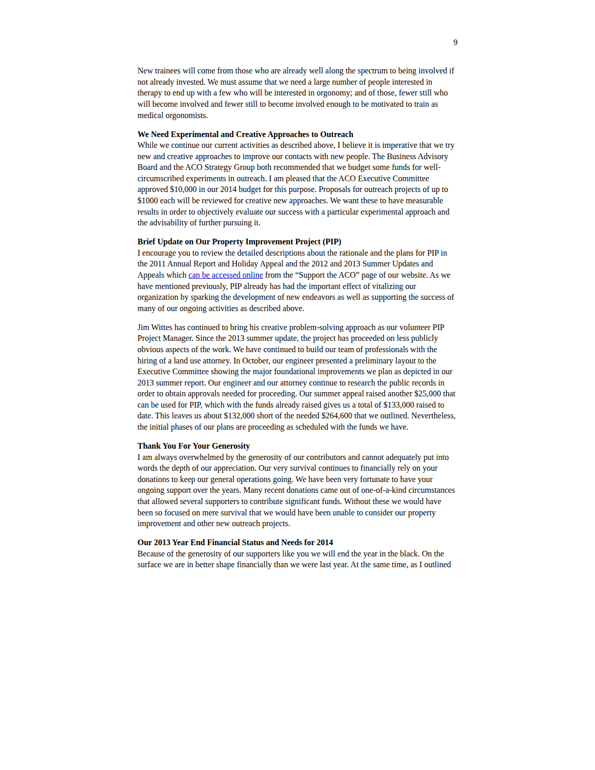9
New trainees will come from those who are already well along the spectrum to being involved if not already invested. We must assume that we need a large number of people interested in therapy to end up with a few who will be interested in orgonomy; and of those, fewer still who will become involved and fewer still to become involved enough to be motivated to train as medical orgonomists.
We Need Experimental and Creative Approaches to Outreach
While we continue our current activities as described above, I believe it is imperative that we try new and creative approaches to improve our contacts with new people. The Business Advisory Board and the ACO Strategy Group both recommended that we budget some funds for well-circumscribed experiments in outreach. I am pleased that the ACO Executive Committee approved $10,000 in our 2014 budget for this purpose. Proposals for outreach projects of up to $1000 each will be reviewed for creative new approaches. We want these to have measurable results in order to objectively evaluate our success with a particular experimental approach and the advisability of further pursuing it.
Brief Update on Our Property Improvement Project (PIP)
I encourage you to review the detailed descriptions about the rationale and the plans for PIP in the 2011 Annual Report and Holiday Appeal and the 2012 and 2013 Summer Updates and Appeals which can be accessed online from the “Support the ACO” page of our website. As we have mentioned previously, PIP already has had the important effect of vitalizing our organization by sparking the development of new endeavors as well as supporting the success of many of our ongoing activities as described above.
Jim Wittes has continued to bring his creative problem-solving approach as our volunteer PIP Project Manager. Since the 2013 summer update, the project has proceeded on less publicly obvious aspects of the work. We have continued to build our team of professionals with the hiring of a land use attorney. In October, our engineer presented a preliminary layout to the Executive Committee showing the major foundational improvements we plan as depicted in our 2013 summer report. Our engineer and our attorney continue to research the public records in order to obtain approvals needed for proceeding. Our summer appeal raised another $25,000 that can be used for PIP, which with the funds already raised gives us a total of $133,000 raised to date. This leaves us about $132,000 short of the needed $264,600 that we outlined. Nevertheless, the initial phases of our plans are proceeding as scheduled with the funds we have.
Thank You For Your Generosity
I am always overwhelmed by the generosity of our contributors and cannot adequately put into words the depth of our appreciation. Our very survival continues to financially rely on your donations to keep our general operations going. We have been very fortunate to have your ongoing support over the years. Many recent donations came out of one-of-a-kind circumstances that allowed several supporters to contribute significant funds. Without these we would have been so focused on mere survival that we would have been unable to consider our property improvement and other new outreach projects.
Our 2013 Year End Financial Status and Needs for 2014
Because of the generosity of our supporters like you we will end the year in the black. On the surface we are in better shape financially than we were last year. At the same time, as I outlined